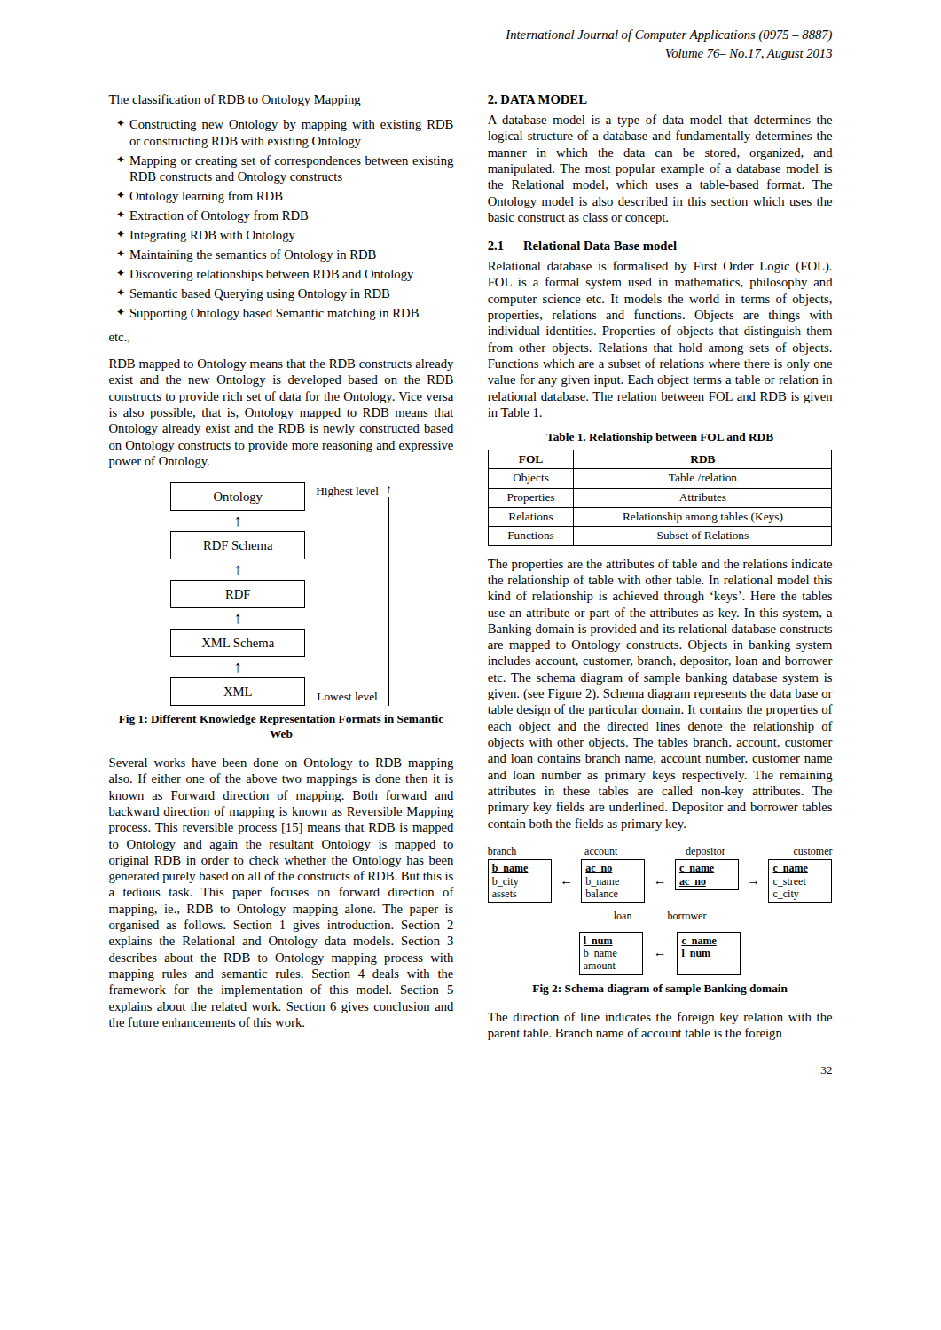International Journal of Computer Applications (0975 – 8887)
Volume 76– No.17, August 2013
The classification of RDB to Ontology Mapping
Constructing new Ontology by mapping with existing RDB or constructing RDB with existing Ontology
Mapping or creating set of correspondences between existing RDB constructs and Ontology constructs
Ontology learning from RDB
Extraction of Ontology from RDB
Integrating RDB with Ontology
Maintaining the semantics of Ontology in RDB
Discovering relationships between RDB and Ontology
Semantic based Querying using Ontology in RDB
Supporting Ontology based Semantic matching in RDB
etc.,
RDB mapped to Ontology means that the RDB constructs already exist and the new Ontology is developed based on the RDB constructs to provide rich set of data for the Ontology. Vice versa is also possible, that is, Ontology mapped to RDB means that Ontology already exist and the RDB is newly constructed based on Ontology constructs to provide more reasoning and expressive power of Ontology.
Ontology
↑
RDF Schema
↑
RDF
↑
XML Schema
↑
XML
Highest level
Lowest level
↑
Fig 1: Different Knowledge Representation Formats in Semantic Web
Several works have been done on Ontology to RDB mapping also. If either one of the above two mappings is done then it is known as Forward direction of mapping. Both forward and backward direction of mapping is known as Reversible Mapping process. This reversible process [15] means that RDB is mapped to Ontology and again the resultant Ontology is mapped to original RDB in order to check whether the Ontology has been generated purely based on all of the constructs of RDB. But this is a tedious task. This paper focuses on forward direction of mapping, ie., RDB to Ontology mapping alone. The paper is organised as follows. Section 1 gives introduction. Section 2 explains the Relational and Ontology data models. Section 3 describes about the RDB to Ontology mapping process with mapping rules and semantic rules. Section 4 deals with the framework for the implementation of this model. Section 5 explains about the related work. Section 6 gives conclusion and the future enhancements of this work.
2. DATA MODEL
A database model is a type of data model that determines the logical structure of a database and fundamentally determines the manner in which the data can be stored, organized, and manipulated. The most popular example of a database model is the Relational model, which uses a table-based format. The Ontology model is also described in this section which uses the basic construct as class or concept.
2.1 Relational Data Base model
Relational database is formalised by First Order Logic (FOL). FOL is a formal system used in mathematics, philosophy and computer science etc. It models the world in terms of objects, properties, relations and functions. Objects are things with individual identities. Properties of objects that distinguish them from other objects. Relations that hold among sets of objects. Functions which are a subset of relations where there is only one value for any given input. Each object terms a table or relation in relational database. The relation between FOL and RDB is given in Table 1.
Table 1. Relationship between FOL and RDB
| FOL | RDB |
| --- | --- |
| Objects | Table /relation |
| Properties | Attributes |
| Relations | Relationship among tables (Keys) |
| Functions | Subset of Relations |
The properties are the attributes of table and the relations indicate the relationship of table with other table. In relational model this kind of relationship is achieved through ‘keys’. Here the tables use an attribute or part of the attributes as key. In this system, a Banking domain is provided and its relational database constructs are mapped to Ontology constructs. Objects in banking system includes account, customer, branch, depositor, loan and borrower etc. The schema diagram of sample banking database system is given. (see Figure 2). Schema diagram represents the data base or table design of the particular domain. It contains the properties of each object and the directed lines denote the relationship of objects with other objects. The tables branch, account, customer and loan contains branch name, account number, customer name and loan number as primary keys respectively. The remaining attributes in these tables are called non-key attributes. The primary key fields are underlined. Depositor and borrower tables contain both the fields as primary key.
branch account depositor customer
b_name b_city assets
←
ac_no b_name balance
←
c_name ac_no
→
c_name c_street c_city
loan borrower
l_num b_name amount
←
c_name l_num
Fig 2: Schema diagram of sample Banking domain
The direction of line indicates the foreign key relation with the parent table. Branch name of account table is the foreign
32